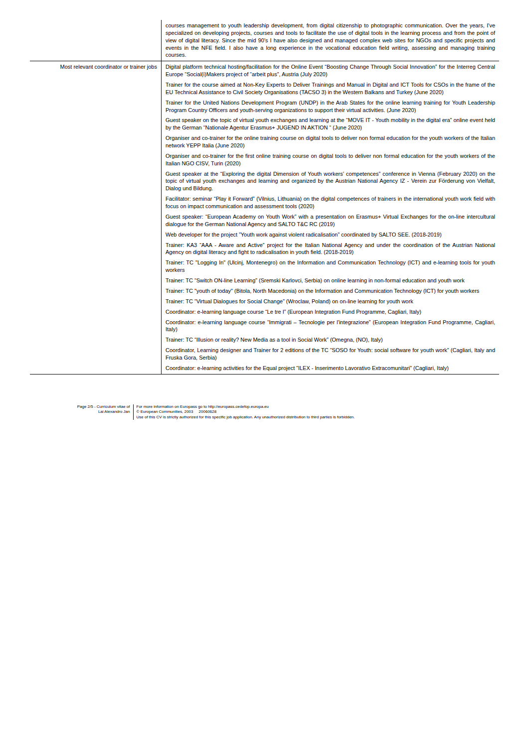| | courses management to youth leadership development, from digital citizenship to photographic communication. Over the years, I've specialized on developing projects, courses and tools to facilitate the use of digital tools in the learning process and from the point of view of digital literacy. Since the mid 90's I have also designed and managed complex web sites for NGOs and specific projects and events in the NFE field. I also have a long experience in the vocational education field writing, assessing and managing training courses. |
| Most relevant coordinator or trainer jobs | Digital platform technical hosting/facilitation for the Online Event “Boosting Change Through Social Innovation” for the Interreg Central Europe “Social(i)Makers project of “arbeit plus”, Austria (July 2020) Trainer for the course aimed at Non-Key Experts to Deliver Trainings and Manual in Digital and ICT Tools for CSOs in the frame of the EU Technical Assistance to Civil Society Organisations (TACSO 3) in the Western Balkans and Turkey (June 2020) Trainer for the United Nations Development Program (UNDP) in the Arab States for the online learning training for Youth Leadership Program Country Officers and youth-serving organizations to support their virtual activities. (June 2020) Guest speaker on the topic of virtual youth exchanges and learning at the “MOVE IT - Youth mobility in the digital era” online event held by the German “Nationale Agentur Erasmus+ JUGEND IN AKTION “ (June 2020) Organiser and co-trainer for the online training course on digital tools to deliver non formal education for the youth workers of the Italian network YEPP Italia (June 2020) Organiser and co-trainer for the first online training course on digital tools to deliver non formal education for the youth workers of the Italian NGO CISV, Turin (2020) Guest speaker at the “Exploring the digital Dimension of Youth workers’ competences” conference in Vienna (February 2020) on the topic of virtual youth exchanges and learning and organized by the Austrian National Agency IZ - Verein zur Förderung von Vielfalt, Dialog und Bildung. Facilitator: seminar “Play it Forward” (Vilnius, Lithuania) on the digital competences of trainers in the international youth work field with focus on impact communication and assessment tools (2020) Guest speaker: “European Academy on Youth Work” with a presentation on Erasmus+ Virtual Exchanges for the on-line intercultural dialogue for the German National Agency and SALTO T&C RC (2019) Web developer for the project ”Youth work against violent radicalisation” coordinated by SALTO SEE. (2018-2019) Trainer: KA3 “AAA - Aware and Active” project for the Italian National Agency and under the coordination of the Austrian National Agency on digital literacy and fight to radicalisation in youth field. (2018-2019) Trainer: TC "Logging In" (Ulcinj, Montenegro) on the Information and Communication Technology (ICT) and e-learning tools for youth workers Trainer: TC “Switch ON-line Learning” (Sremski Karlovci, Serbia) on online learning in non-formal education and youth work Trainer: TC "youth of today" (Bitola, North Macedonia) on the Information and Communication Technology (ICT) for youth workers Trainer: TC “Virtual Dialogues for Social Change” (Wroclaw, Poland) on on-line learning for youth work Coordinator: e-learning language course “Le tre I” (European Integration Fund Programme, Cagliari, Italy) Coordinator: e-learning language course “Immigrati – Tecnologie per l'integrazione” (European Integration Fund Programme, Cagliari, Italy) Trainer: TC “Illusion or reality? New Media as a tool in Social Work” (Omegna, (NO), Italy) Coordinator, Learning designer and Trainer for 2 editions of the TC “SOSO for Youth: social software for youth work” (Cagliari, Italy and Fruska Gora, Serbia) Coordinator: e-learning activities for the Equal project “ILEX - Inserimento Lavorativo Extracomunitari” (Cagliari, Italy) |
| Page 2/5 - Curriculum vitae of Lai Alexandro Jan | For more information on Europass go to http://europass.cedefop.europa.eu © European Communities, 2003 20060628 Use of this CV is strictly authorized for this specific job application. Any unauthorized distribution to third parties is forbidden. |